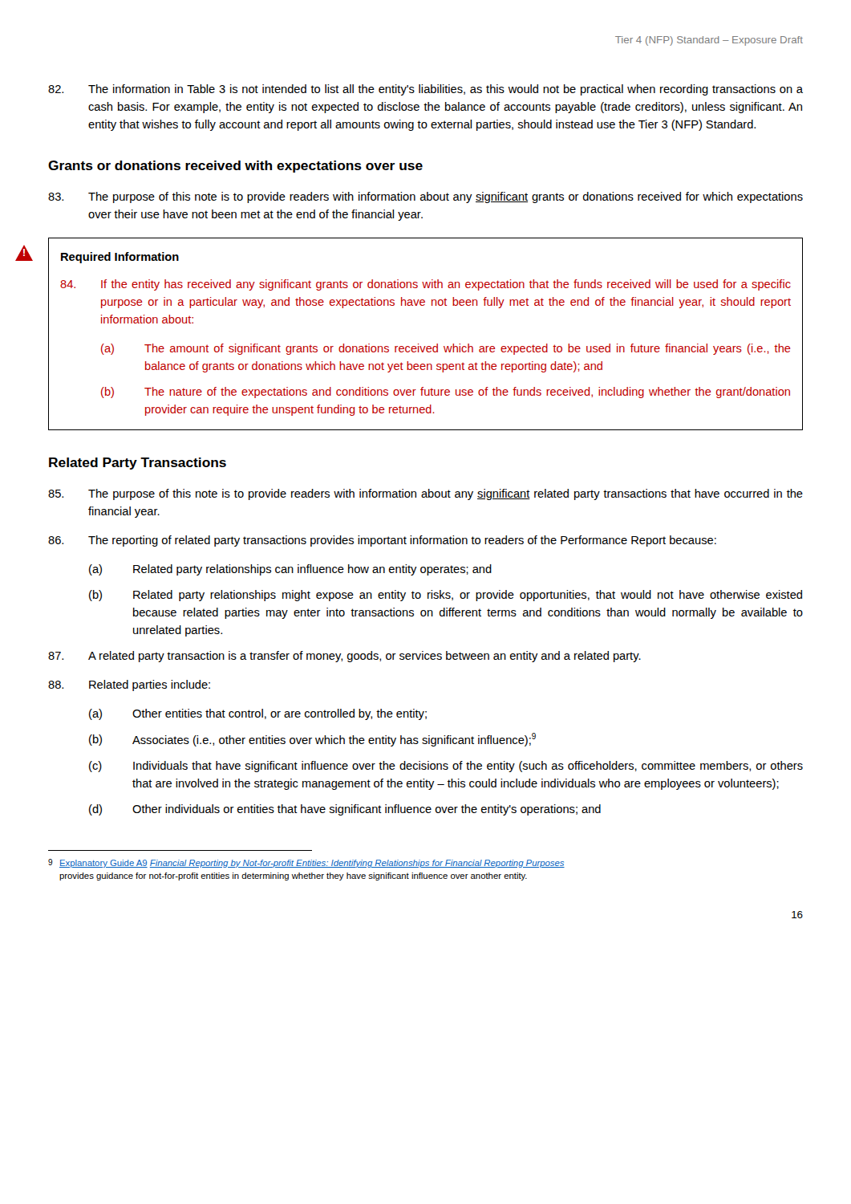Tier 4 (NFP) Standard – Exposure Draft
82.
The information in Table 3 is not intended to list all the entity's liabilities, as this would not be practical when recording transactions on a cash basis. For example, the entity is not expected to disclose the balance of accounts payable (trade creditors), unless significant. An entity that wishes to fully account and report all amounts owing to external parties, should instead use the Tier 3 (NFP) Standard.
Grants or donations received with expectations over use
83.
The purpose of this note is to provide readers with information about any significant grants or donations received for which expectations over their use have not been met at the end of the financial year.
!
Required Information
84.
If the entity has received any significant grants or donations with an expectation that the funds received will be used for a specific purpose or in a particular way, and those expectations have not been fully met at the end of the financial year, it should report information about:
(a)
The amount of significant grants or donations received which are expected to be used in future financial years (i.e., the balance of grants or donations which have not yet been spent at the reporting date); and
(b)
The nature of the expectations and conditions over future use of the funds received, including whether the grant/donation provider can require the unspent funding to be returned.
Related Party Transactions
85.
The purpose of this note is to provide readers with information about any significant related party transactions that have occurred in the financial year.
86.
The reporting of related party transactions provides important information to readers of the Performance Report because:
(a)
Related party relationships can influence how an entity operates; and
(b)
Related party relationships might expose an entity to risks, or provide opportunities, that would not have otherwise existed because related parties may enter into transactions on different terms and conditions than would normally be available to unrelated parties.
87.
A related party transaction is a transfer of money, goods, or services between an entity and a related party.
88.
Related parties include:
(a)
Other entities that control, or are controlled by, the entity;
(b)
Associates (i.e., other entities over which the entity has significant influence);9
(c)
Individuals that have significant influence over the decisions of the entity (such as officeholders, committee members, or others that are involved in the strategic management of the entity – this could include individuals who are employees or volunteers);
(d)
Other individuals or entities that have significant influence over the entity's operations; and
9
Explanatory Guide A9 Financial Reporting by Not-for-profit Entities: Identifying Relationships for Financial Reporting Purposes
provides guidance for not-for-profit entities in determining whether they have significant influence over another entity.
16